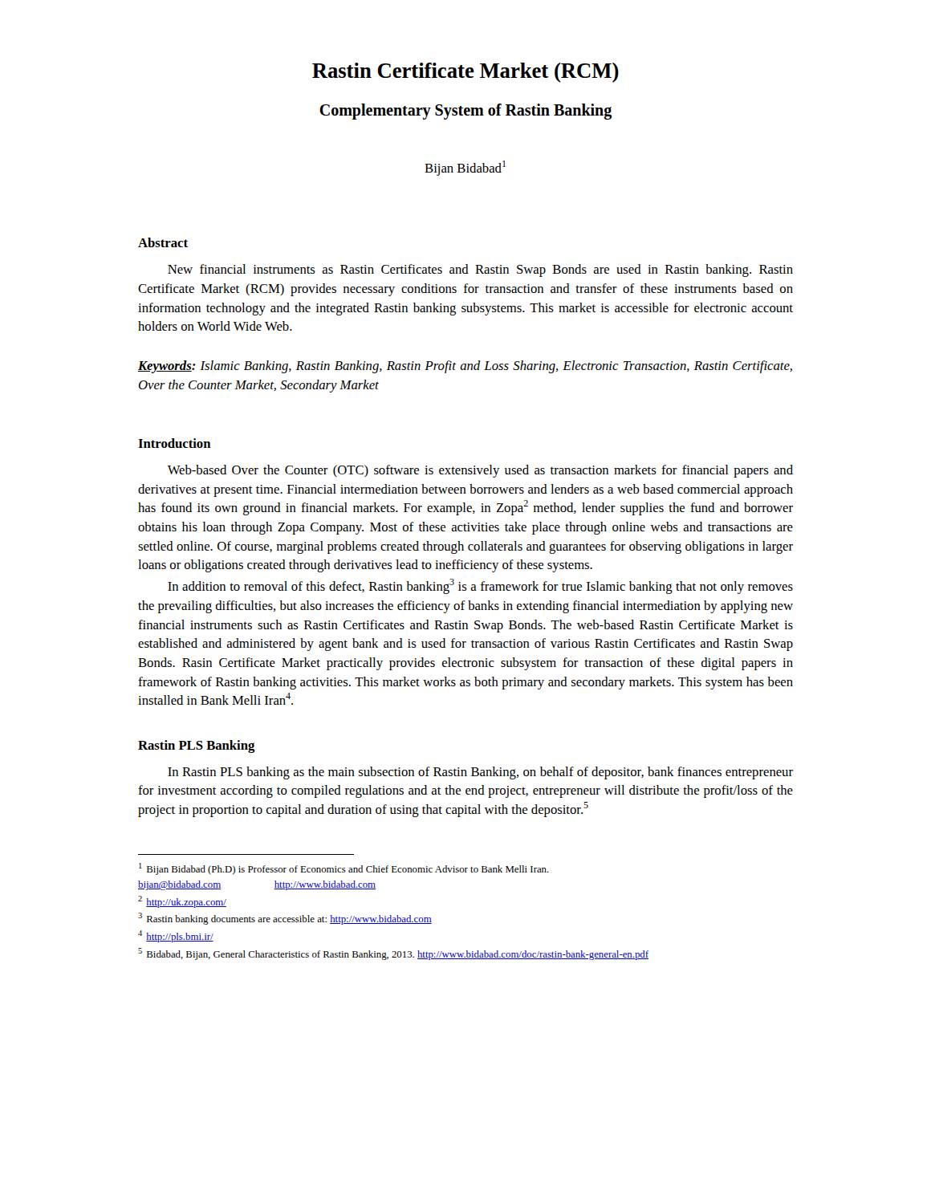Rastin Certificate Market (RCM)
Complementary System of Rastin Banking
Bijan Bidabad1
Abstract
New financial instruments as Rastin Certificates and Rastin Swap Bonds are used in Rastin banking. Rastin Certificate Market (RCM) provides necessary conditions for transaction and transfer of these instruments based on information technology and the integrated Rastin banking subsystems. This market is accessible for electronic account holders on World Wide Web.
Keywords: Islamic Banking, Rastin Banking, Rastin Profit and Loss Sharing, Electronic Transaction, Rastin Certificate, Over the Counter Market, Secondary Market
Introduction
Web-based Over the Counter (OTC) software is extensively used as transaction markets for financial papers and derivatives at present time. Financial intermediation between borrowers and lenders as a web based commercial approach has found its own ground in financial markets. For example, in Zopa2 method, lender supplies the fund and borrower obtains his loan through Zopa Company. Most of these activities take place through online webs and transactions are settled online. Of course, marginal problems created through collaterals and guarantees for observing obligations in larger loans or obligations created through derivatives lead to inefficiency of these systems.
In addition to removal of this defect, Rastin banking3 is a framework for true Islamic banking that not only removes the prevailing difficulties, but also increases the efficiency of banks in extending financial intermediation by applying new financial instruments such as Rastin Certificates and Rastin Swap Bonds. The web-based Rastin Certificate Market is established and administered by agent bank and is used for transaction of various Rastin Certificates and Rastin Swap Bonds. Rasin Certificate Market practically provides electronic subsystem for transaction of these digital papers in framework of Rastin banking activities. This market works as both primary and secondary markets. This system has been installed in Bank Melli Iran4.
Rastin PLS Banking
In Rastin PLS banking as the main subsection of Rastin Banking, on behalf of depositor, bank finances entrepreneur for investment according to compiled regulations and at the end project, entrepreneur will distribute the profit/loss of the project in proportion to capital and duration of using that capital with the depositor.5
1 Bijan Bidabad (Ph.D) is Professor of Economics and Chief Economic Advisor to Bank Melli Iran.
bijan@bidabad.com http://www.bidabad.com
2 http://uk.zopa.com/
3 Rastin banking documents are accessible at: http://www.bidabad.com
4 http://pls.bmi.ir/
5 Bidabad, Bijan, General Characteristics of Rastin Banking, 2013. http://www.bidabad.com/doc/rastin-bank-general-en.pdf